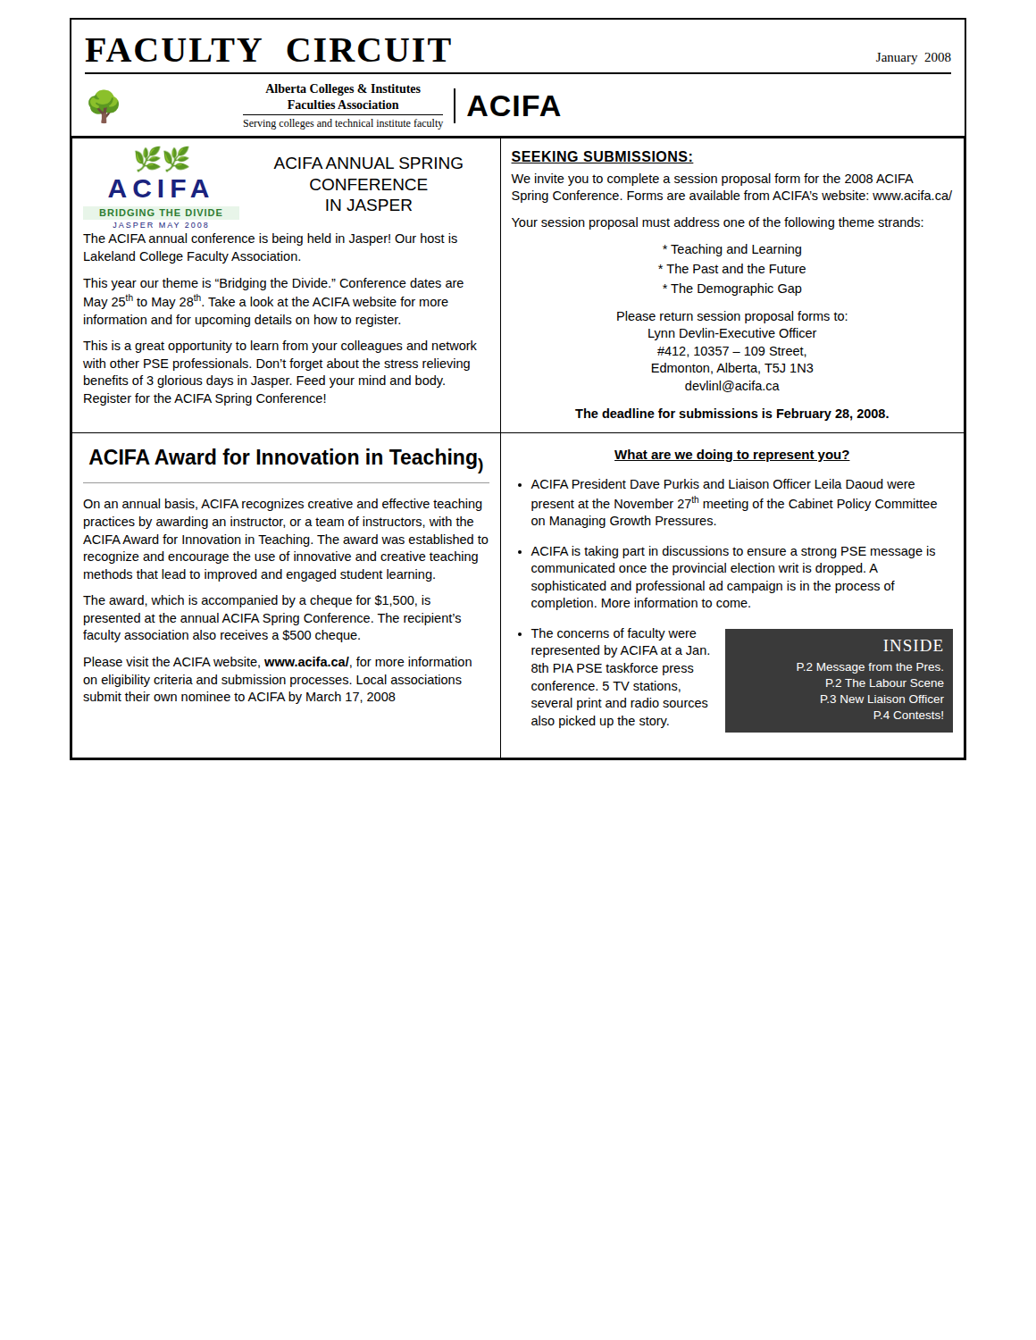FACULTY CIRCUIT
January 2008
🌳
Alberta Colleges & Institutes
Faculties Association
Serving colleges and technical institute faculty
ACIFA
| 🌿🌿 ACIFA BRIDGING THE DIVIDE JASPER MAY 2008 ACIFA ANNUAL SPRING CONFERENCE IN JASPER The ACIFA annual conference is being held in Jasper! Our host is Lakeland College Faculty Association. This year our theme is “Bridging the Divide.” Conference dates are May 25 th to May 28 th . Take a look at the ACIFA website for more information and for upcoming details on how to register. This is a great opportunity to learn from your colleagues and network with other PSE professionals. Don’t forget about the stress relieving benefits of 3 glorious days in Jasper. Feed your mind and body. Register for the ACIFA Spring Conference! | SEEKING SUBMISSIONS: We invite you to complete a session proposal form for the 2008 ACIFA Spring Conference. Forms are available from ACIFA’s website: www.acifa.ca/ Your session proposal must address one of the following theme strands: * Teaching and Learning * The Past and the Future * The Demographic Gap Please return session proposal forms to: Lynn Devlin-Executive Officer #412, 10357 – 109 Street, Edmonton, Alberta, T5J 1N3 devlinl@acifa.ca The deadline for submissions is February 28, 2008. |
| ACIFA Award for Innovation in Teaching ) On an annual basis, ACIFA recognizes creative and effective teaching practices by awarding an instructor, or a team of instructors, with the ACIFA Award for Innovation in Teaching. The award was established to recognize and encourage the use of innovative and creative teaching methods that lead to improved and engaged student learning. The award, which is accompanied by a cheque for $1,500, is presented at the annual ACIFA Spring Conference. The recipient’s faculty association also receives a $500 cheque. Please visit the ACIFA website, www.acifa.ca/ , for more information on eligibility criteria and submission processes. Local associations submit their own nominee to ACIFA by March 17, 2008 | What are we doing to represent you? ACIFA President Dave Purkis and Liaison Officer Leila Daoud were present at the November 27 th meeting of the Cabinet Policy Committee on Managing Growth Pressures. ACIFA is taking part in discussions to ensure a strong PSE message is communicated once the provincial election writ is dropped. A sophisticated and professional ad campaign is in the process of completion. More information to come. INSIDE P.2 Message from the Pres. P.2 The Labour Scene P.3 New Liaison Officer P.4 Contests! The concerns of faculty were represented by ACIFA at a Jan. 8th PIA PSE taskforce press conference. 5 TV stations, several print and radio sources also picked up the story. |